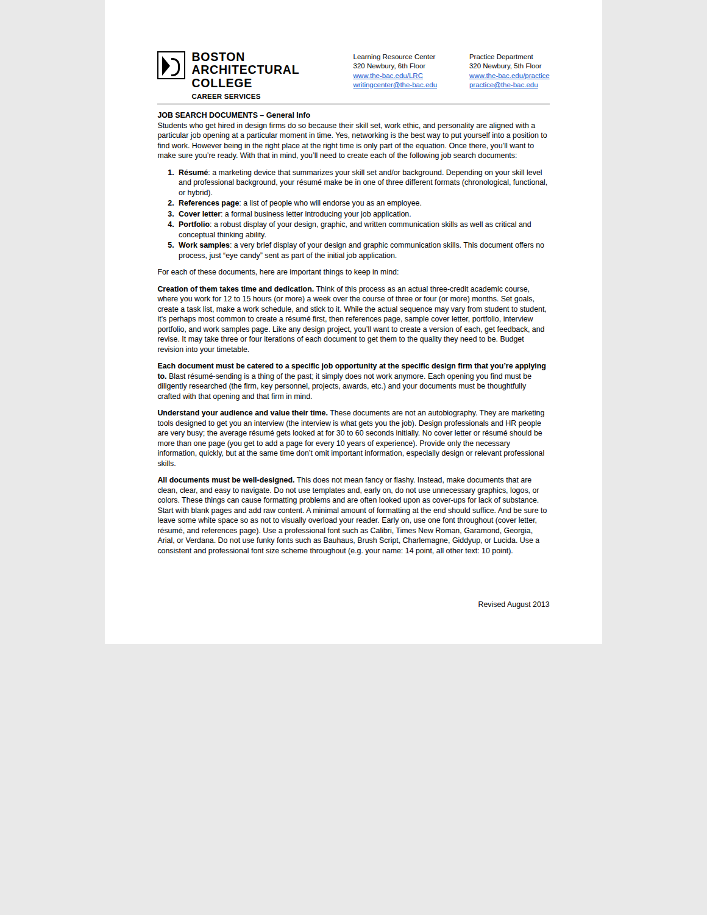Boston Architectural College
CAREER SERVICES
Learning Resource Center
320 Newbury, 6th Floor
www.the-bac.edu/LRC
writingcenter@the-bac.edu
Practice Department
320 Newbury, 5th Floor
www.the-bac.edu/practice
practice@the-bac.edu
JOB SEARCH DOCUMENTS – General Info
Students who get hired in design firms do so because their skill set, work ethic, and personality are aligned with a particular job opening at a particular moment in time. Yes, networking is the best way to put yourself into a position to find work. However being in the right place at the right time is only part of the equation. Once there, you’ll want to make sure you’re ready. With that in mind, you’ll need to create each of the following job search documents:
Résumé: a marketing device that summarizes your skill set and/or background. Depending on your skill level and professional background, your résumé make be in one of three different formats (chronological, functional, or hybrid).
References page: a list of people who will endorse you as an employee.
Cover letter: a formal business letter introducing your job application.
Portfolio: a robust display of your design, graphic, and written communication skills as well as critical and conceptual thinking ability.
Work samples: a very brief display of your design and graphic communication skills. This document offers no process, just “eye candy” sent as part of the initial job application.
For each of these documents, here are important things to keep in mind:
Creation of them takes time and dedication. Think of this process as an actual three-credit academic course, where you work for 12 to 15 hours (or more) a week over the course of three or four (or more) months. Set goals, create a task list, make a work schedule, and stick to it. While the actual sequence may vary from student to student, it’s perhaps most common to create a résumé first, then references page, sample cover letter, portfolio, interview portfolio, and work samples page. Like any design project, you’ll want to create a version of each, get feedback, and revise. It may take three or four iterations of each document to get them to the quality they need to be. Budget revision into your timetable.
Each document must be catered to a specific job opportunity at the specific design firm that you’re applying to. Blast résumé-sending is a thing of the past; it simply does not work anymore. Each opening you find must be diligently researched (the firm, key personnel, projects, awards, etc.) and your documents must be thoughtfully crafted with that opening and that firm in mind.
Understand your audience and value their time. These documents are not an autobiography. They are marketing tools designed to get you an interview (the interview is what gets you the job). Design professionals and HR people are very busy; the average résumé gets looked at for 30 to 60 seconds initially. No cover letter or résumé should be more than one page (you get to add a page for every 10 years of experience). Provide only the necessary information, quickly, but at the same time don’t omit important information, especially design or relevant professional skills.
All documents must be well-designed. This does not mean fancy or flashy. Instead, make documents that are clean, clear, and easy to navigate. Do not use templates and, early on, do not use unnecessary graphics, logos, or colors. These things can cause formatting problems and are often looked upon as cover-ups for lack of substance. Start with blank pages and add raw content. A minimal amount of formatting at the end should suffice. And be sure to leave some white space so as not to visually overload your reader. Early on, use one font throughout (cover letter, résumé, and references page). Use a professional font such as Calibri, Times New Roman, Garamond, Georgia, Arial, or Verdana. Do not use funky fonts such as Bauhaus, Brush Script, Charlemagne, Giddyup, or Lucida. Use a consistent and professional font size scheme throughout (e.g. your name: 14 point, all other text: 10 point).
Revised August 2013